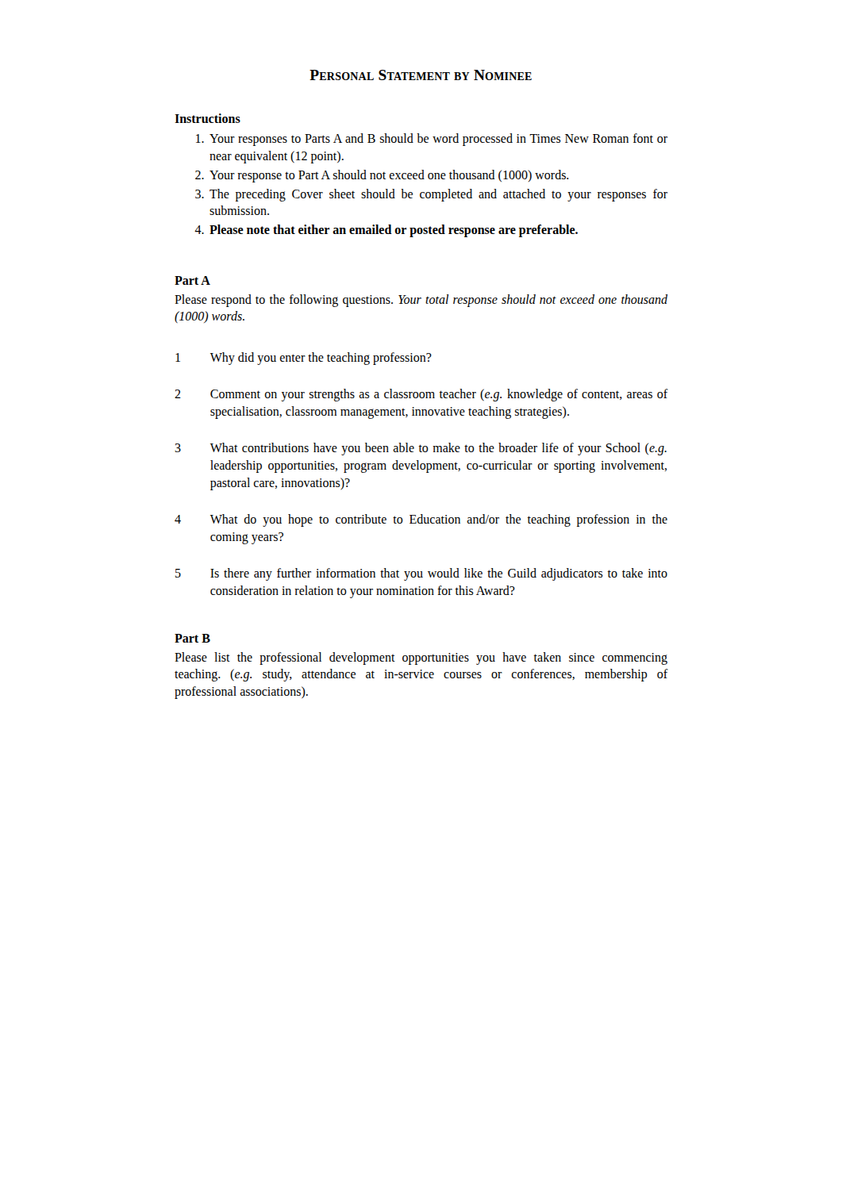Personal Statement by Nominee
Instructions
Your responses to Parts A and B should be word processed in Times New Roman font or near equivalent (12 point).
Your response to Part A should not exceed one thousand (1000) words.
The preceding Cover sheet should be completed and attached to your responses for submission.
Please note that either an emailed or posted response are preferable.
Part A
Please respond to the following questions. Your total response should not exceed one thousand (1000) words.
| 1 | Why did you enter the teaching profession? |
| 2 | Comment on your strengths as a classroom teacher ( e.g. knowledge of content, areas of specialisation, classroom management, innovative teaching strategies). |
| 3 | What contributions have you been able to make to the broader life of your School ( e.g. leadership opportunities, program development, co-curricular or sporting involvement, pastoral care, innovations)? |
| 4 | What do you hope to contribute to Education and/or the teaching profession in the coming years? |
| 5 | Is there any further information that you would like the Guild adjudicators to take into consideration in relation to your nomination for this Award? |
Part B
Please list the professional development opportunities you have taken since commencing teaching. (e.g. study, attendance at in-service courses or conferences, membership of professional associations).